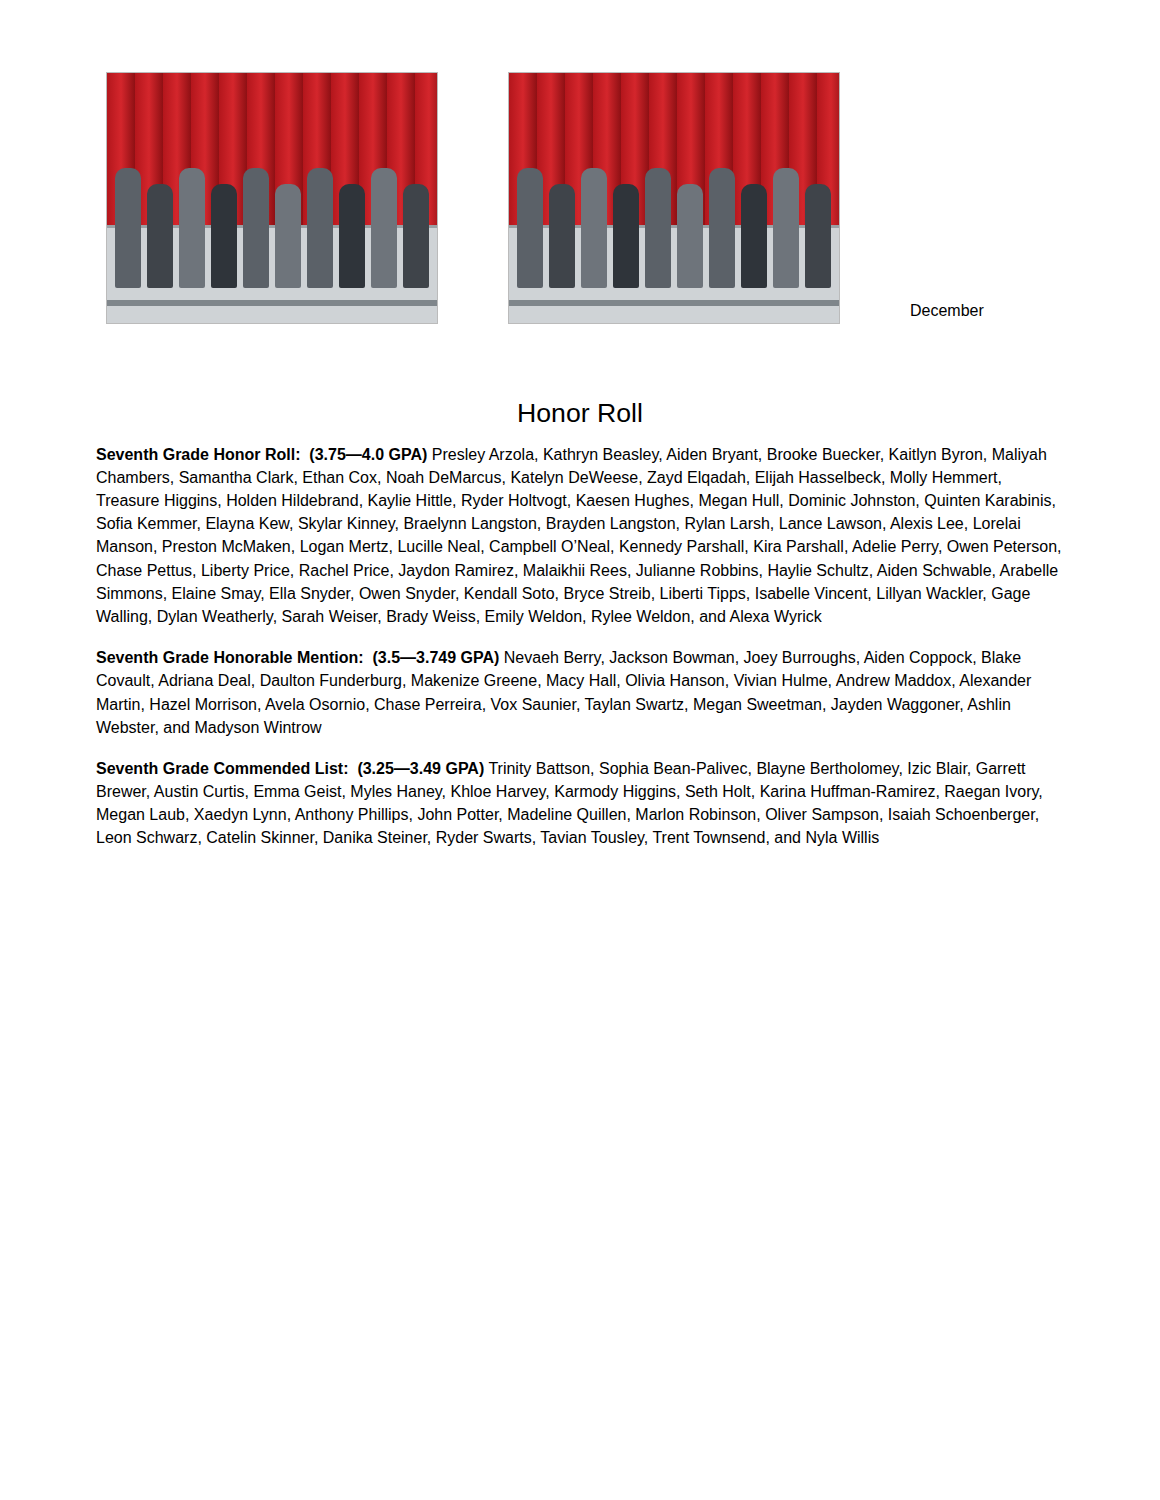December
Honor Roll
Seventh Grade Honor Roll: (3.75—4.0 GPA) Presley Arzola, Kathryn Beasley, Aiden Bryant, Brooke Buecker, Kaitlyn Byron, Maliyah Chambers, Samantha Clark, Ethan Cox, Noah DeMarcus, Katelyn DeWeese, Zayd Elqadah, Elijah Hasselbeck, Molly Hemmert, Treasure Higgins, Holden Hildebrand, Kaylie Hittle, Ryder Holtvogt, Kaesen Hughes, Megan Hull, Dominic Johnston, Quinten Karabinis, Sofia Kemmer, Elayna Kew, Skylar Kinney, Braelynn Langston, Brayden Langston, Rylan Larsh, Lance Lawson, Alexis Lee, Lorelai Manson, Preston McMaken, Logan Mertz, Lucille Neal, Campbell O’Neal, Kennedy Parshall, Kira Parshall, Adelie Perry, Owen Peterson, Chase Pettus, Liberty Price, Rachel Price, Jaydon Ramirez, Malaikhii Rees, Julianne Robbins, Haylie Schultz, Aiden Schwable, Arabelle Simmons, Elaine Smay, Ella Snyder, Owen Snyder, Kendall Soto, Bryce Streib, Liberti Tipps, Isabelle Vincent, Lillyan Wackler, Gage Walling, Dylan Weatherly, Sarah Weiser, Brady Weiss, Emily Weldon, Rylee Weldon, and Alexa Wyrick
Seventh Grade Honorable Mention: (3.5—3.749 GPA) Nevaeh Berry, Jackson Bowman, Joey Burroughs, Aiden Coppock, Blake Covault, Adriana Deal, Daulton Funderburg, Makenize Greene, Macy Hall, Olivia Hanson, Vivian Hulme, Andrew Maddox, Alexander Martin, Hazel Morrison, Avela Osornio, Chase Perreira, Vox Saunier, Taylan Swartz, Megan Sweetman, Jayden Waggoner, Ashlin Webster, and Madyson Wintrow
Seventh Grade Commended List: (3.25—3.49 GPA) Trinity Battson, Sophia Bean-Palivec, Blayne Bertholomey, Izic Blair, Garrett Brewer, Austin Curtis, Emma Geist, Myles Haney, Khloe Harvey, Karmody Higgins, Seth Holt, Karina Huffman-Ramirez, Raegan Ivory, Megan Laub, Xaedyn Lynn, Anthony Phillips, John Potter, Madeline Quillen, Marlon Robinson, Oliver Sampson, Isaiah Schoenberger, Leon Schwarz, Catelin Skinner, Danika Steiner, Ryder Swarts, Tavian Tousley, Trent Townsend, and Nyla Willis